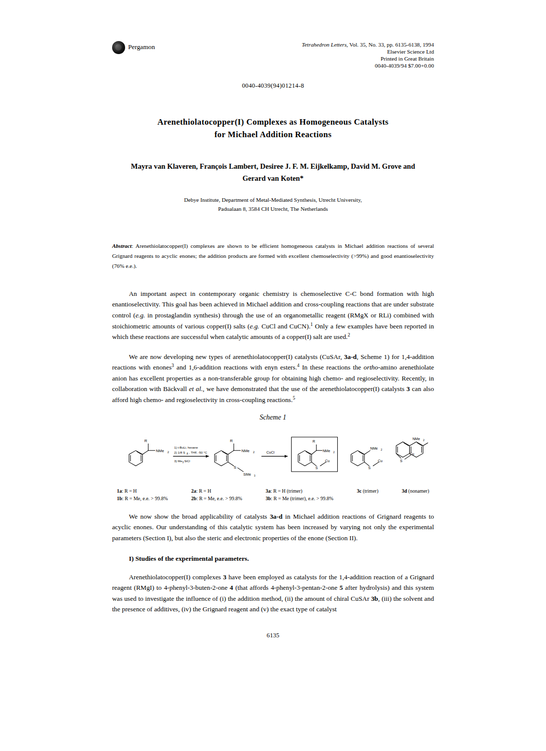Pergamon
Tetrahedron Letters, Vol. 35, No. 33, pp. 6135-6138, 1994
Elsevier Science Ltd
Printed in Great Britain
0040-4039/94 $7.00+0.00
0040-4039(94)01214-8
Arenethiolatocopper(I) Complexes as Homogeneous Catalysts
for Michael Addition Reactions
Mayra van Klaveren, François Lambert, Desiree J. F. M. Eijkelkamp, David M. Grove and
Gerard van Koten*
Debye Institute, Department of Metal-Mediated Synthesis, Utrecht University,
Padualaan 8, 3584 CH Utrecht, The Netherlands
Abstract: Arenethiolatocopper(I) complexes are shown to be efficient homogeneous catalysts in Michael addition reactions of several Grignard reagents to acyclic enones; the addition products are formed with excellent chemoselectivity (>99%) and good enantioselectivity (76% e.e.).
An important aspect in contemporary organic chemistry is chemoselective C-C bond formation with high enantioselectivity. This goal has been achieved in Michael addition and cross-coupling reactions that are under substrate control (e.g. in prostaglandin synthesis) through the use of an organometallic reagent (RMgX or RLi) combined with stoichiometric amounts of various copper(I) salts (e.g. CuCl and CuCN).1 Only a few examples have been reported in which these reactions are successful when catalytic amounts of a copper(I) salt are used.2
We are now developing new types of arenethiolatocopper(I) catalysts (CuSAr, 3a-d, Scheme 1) for 1,4-addition reactions with enones3 and 1,6-addition reactions with enyn esters.4 In these reactions the ortho-amino arenethiolate anion has excellent properties as a non-transferable group for obtaining high chemo- and regioselectivity. Recently, in collaboration with Bäckvall et al., we have demonstrated that the use of the arenethiolatocopper(I) catalysts 3 can also afford high chemo- and regioselectivity in cross-coupling reactions.5
Scheme 1
R NMe 2 1) t-BuLi, hexane 2) 1/8 S 8 , THF, -50 °C 3) Me 3 SiCl R NMe 2 S SiMe 3 CuCl R NMe 2 S Cu NMe 2 S Cu NMe 2 S Cu
1a: R = H
1b: R = Me, e.e. > 99.8%
2a: R = H
2b: R = Me, e.e. > 99.8%
3a: R = H (trimer)
3b: R = Me (trimer), e.e. > 99.8%
3c (trimer)
3d (nonamer)
We now show the broad applicability of catalysts 3a-d in Michael addition reactions of Grignard reagents to acyclic enones. Our understanding of this catalytic system has been increased by varying not only the experimental parameters (Section I), but also the steric and electronic properties of the enone (Section II).
I) Studies of the experimental parameters.
Arenethiolatocopper(I) complexes 3 have been employed as catalysts for the 1,4-addition reaction of a Grignard reagent (RMgI) to 4-phenyl-3-buten-2-one 4 (that affords 4-phenyl-3-pentan-2-one 5 after hydrolysis) and this system was used to investigate the influence of (i) the addition method, (ii) the amount of chiral CuSAr 3b, (iii) the solvent and the presence of additives, (iv) the Grignard reagent and (v) the exact type of catalyst
6135